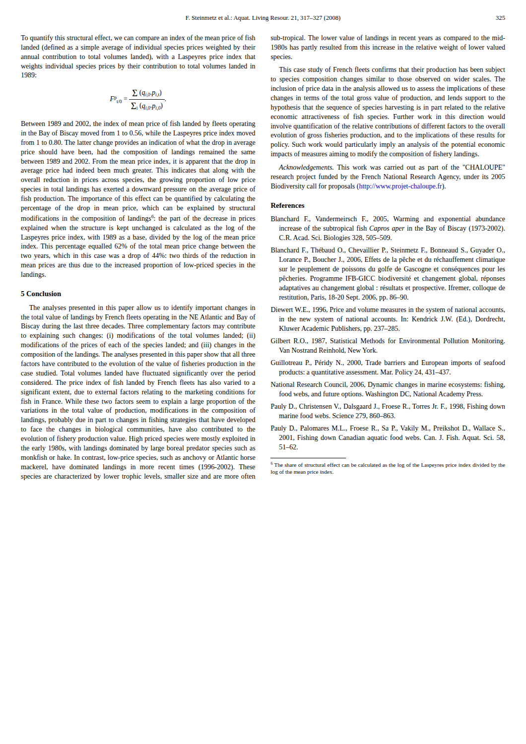F. Steinmetz et al.: Aquat. Living Resour. 21, 317–327 (2008) 325
To quantify this structural effect, we can compare an index of the mean price of fish landed (defined as a simple average of individual species prices weighted by their annual contribution to total volumes landed), with a Laspeyres price index that weights individual species prices by their contribution to total volumes landed in 1989:
Fpt/0 = Σ (qi,0.pi,t) Σi (qi,0.pi,0) .
Between 1989 and 2002, the index of mean price of fish landed by fleets operating in the Bay of Biscay moved from 1 to 0.56, while the Laspeyres price index moved from 1 to 0.80. The latter change provides an indication of what the drop in average price should have been, had the composition of landings remained the same between 1989 and 2002. From the mean price index, it is apparent that the drop in average price had indeed been much greater. This indicates that along with the overall reduction in prices across species, the growing proportion of low price species in total landings has exerted a downward pressure on the average price of fish production. The importance of this effect can be quantified by calculating the percentage of the drop in mean price, which can be explained by structural modifications in the composition of landings6: the part of the decrease in prices explained when the structure is kept unchanged is calculated as the log of the Laspeyres price index, with 1989 as a base, divided by the log of the mean price index. This percentage equalled 62% of the total mean price change between the two years, which in this case was a drop of 44%: two thirds of the reduction in mean prices are thus due to the increased proportion of low-priced species in the landings.
5 Conclusion
The analyses presented in this paper allow us to identify important changes in the total value of landings by French fleets operating in the NE Atlantic and Bay of Biscay during the last three decades. Three complementary factors may contribute to explaining such changes: (i) modifications of the total volumes landed; (ii) modifications of the prices of each of the species landed; and (iii) changes in the composition of the landings. The analyses presented in this paper show that all three factors have contributed to the evolution of the value of fisheries production in the case studied. Total volumes landed have fluctuated significantly over the period considered. The price index of fish landed by French fleets has also varied to a significant extent, due to external factors relating to the marketing conditions for fish in France. While these two factors seem to explain a large proportion of the variations in the total value of production, modifications in the composition of landings, probably due in part to changes in fishing strategies that have developed to face the changes in biological communities, have also contributed to the evolution of fishery production value. High priced species were mostly exploited in the early 1980s, with landings dominated by large boreal predator species such as monkfish or hake. In contrast, low-price species, such as anchovy or Atlantic horse mackerel, have dominated landings in more recent times (1996-2002). These species are characterized by lower trophic levels, smaller size and are more often sub-tropical. The lower value of landings in recent years as compared to the mid-1980s has partly resulted from this increase in the relative weight of lower valued species.
This case study of French fleets confirms that their production has been subject to species composition changes similar to those observed on wider scales. The inclusion of price data in the analysis allowed us to assess the implications of these changes in terms of the total gross value of production, and lends support to the hypothesis that the sequence of species harvesting is in part related to the relative economic attractiveness of fish species. Further work in this direction would involve quantification of the relative contributions of different factors to the overall evolution of gross fisheries production, and to the implications of these results for policy. Such work would particularly imply an analysis of the potential economic impacts of measures aiming to modify the composition of fishery landings.
Acknowledgements. This work was carried out as part of the "CHALOUPE" research project funded by the French National Research Agency, under its 2005 Biodiversity call for proposals (http://www.projet-chaloupe.fr).
References
Blanchard F., Vandermeirsch F., 2005, Warming and exponential abundance increase of the subtropical fish Capros aper in the Bay of Biscay (1973-2002). C.R. Acad. Sci. Biologies 328, 505–509.
Blanchard F., Thébaud O., Chevaillier P., Steinmetz F., Bonneaud S., Guyader O., Lorance P., Boucher J., 2006, Effets de la pêche et du réchauffement climatique sur le peuplement de poissons du golfe de Gascogne et conséquences pour les pêcheries. Programme IFB-GICC biodiversité et changement global, réponses adaptatives au changement global : résultats et prospective. Ifremer, colloque de restitution, Paris, 18-20 Sept. 2006, pp. 86–90.
Diewert W.E., 1996, Price and volume measures in the system of national accounts, in the new system of national accounts. In: Kendrick J.W. (Ed.), Dordrecht, Kluwer Academic Publishers, pp. 237–285.
Gilbert R.O., 1987, Statistical Methods for Environmental Pollution Monitoring. Van Nostrand Reinhold, New York.
Guillotreau P., Péridy N., 2000, Trade barriers and European imports of seafood products: a quantitative assessment. Mar. Policy 24, 431–437.
National Research Council, 2006, Dynamic changes in marine ecosystems: fishing, food webs, and future options. Washington DC, National Academy Press.
Pauly D., Christensen V., Dalsgaard J., Froese R., Torres Jr. F., 1998, Fishing down marine food webs. Science 279, 860–863.
Pauly D., Palomares M.L., Froese R., Sa P., Vakily M., Preikshot D., Wallace S., 2001, Fishing down Canadian aquatic food webs. Can. J. Fish. Aquat. Sci. 58, 51–62.
6 The share of structural effect can be calculated as the log of the Laspeyres price index divided by the log of the mean price index.